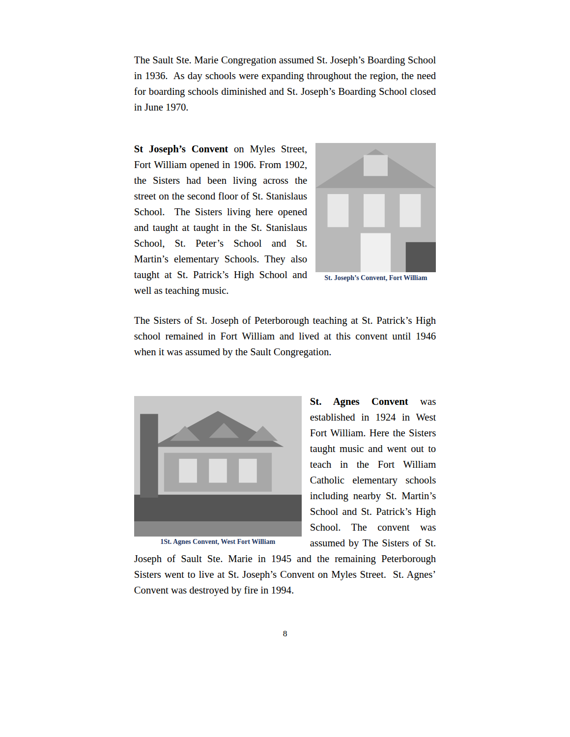The Sault Ste. Marie Congregation assumed St. Joseph’s Boarding School in 1936. As day schools were expanding throughout the region, the need for boarding schools diminished and St. Joseph’s Boarding School closed in June 1970.
St. Joseph’s Convent, Fort William
St Joseph’s Convent on Myles Street, Fort William opened in 1906. From 1902, the Sisters had been living across the street on the second floor of St. Stanislaus School. The Sisters living here opened and taught at taught in the St. Stanislaus School, St. Peter’s School and St. Martin’s elementary Schools. They also taught at St. Patrick’s High School and well as teaching music.
The Sisters of St. Joseph of Peterborough teaching at St. Patrick’s High school remained in Fort William and lived at this convent until 1946 when it was assumed by the Sault Congregation.
1St. Agnes Convent, West Fort William
St. Agnes Convent was established in 1924 in West Fort William. Here the Sisters taught music and went out to teach in the Fort William Catholic elementary schools including nearby St. Martin’s School and St. Patrick’s High School. The convent was assumed by The Sisters of St. Joseph of Sault Ste. Marie in 1945 and the remaining Peterborough Sisters went to live at St. Joseph’s Convent on Myles Street. St. Agnes’ Convent was destroyed by fire in 1994.
8